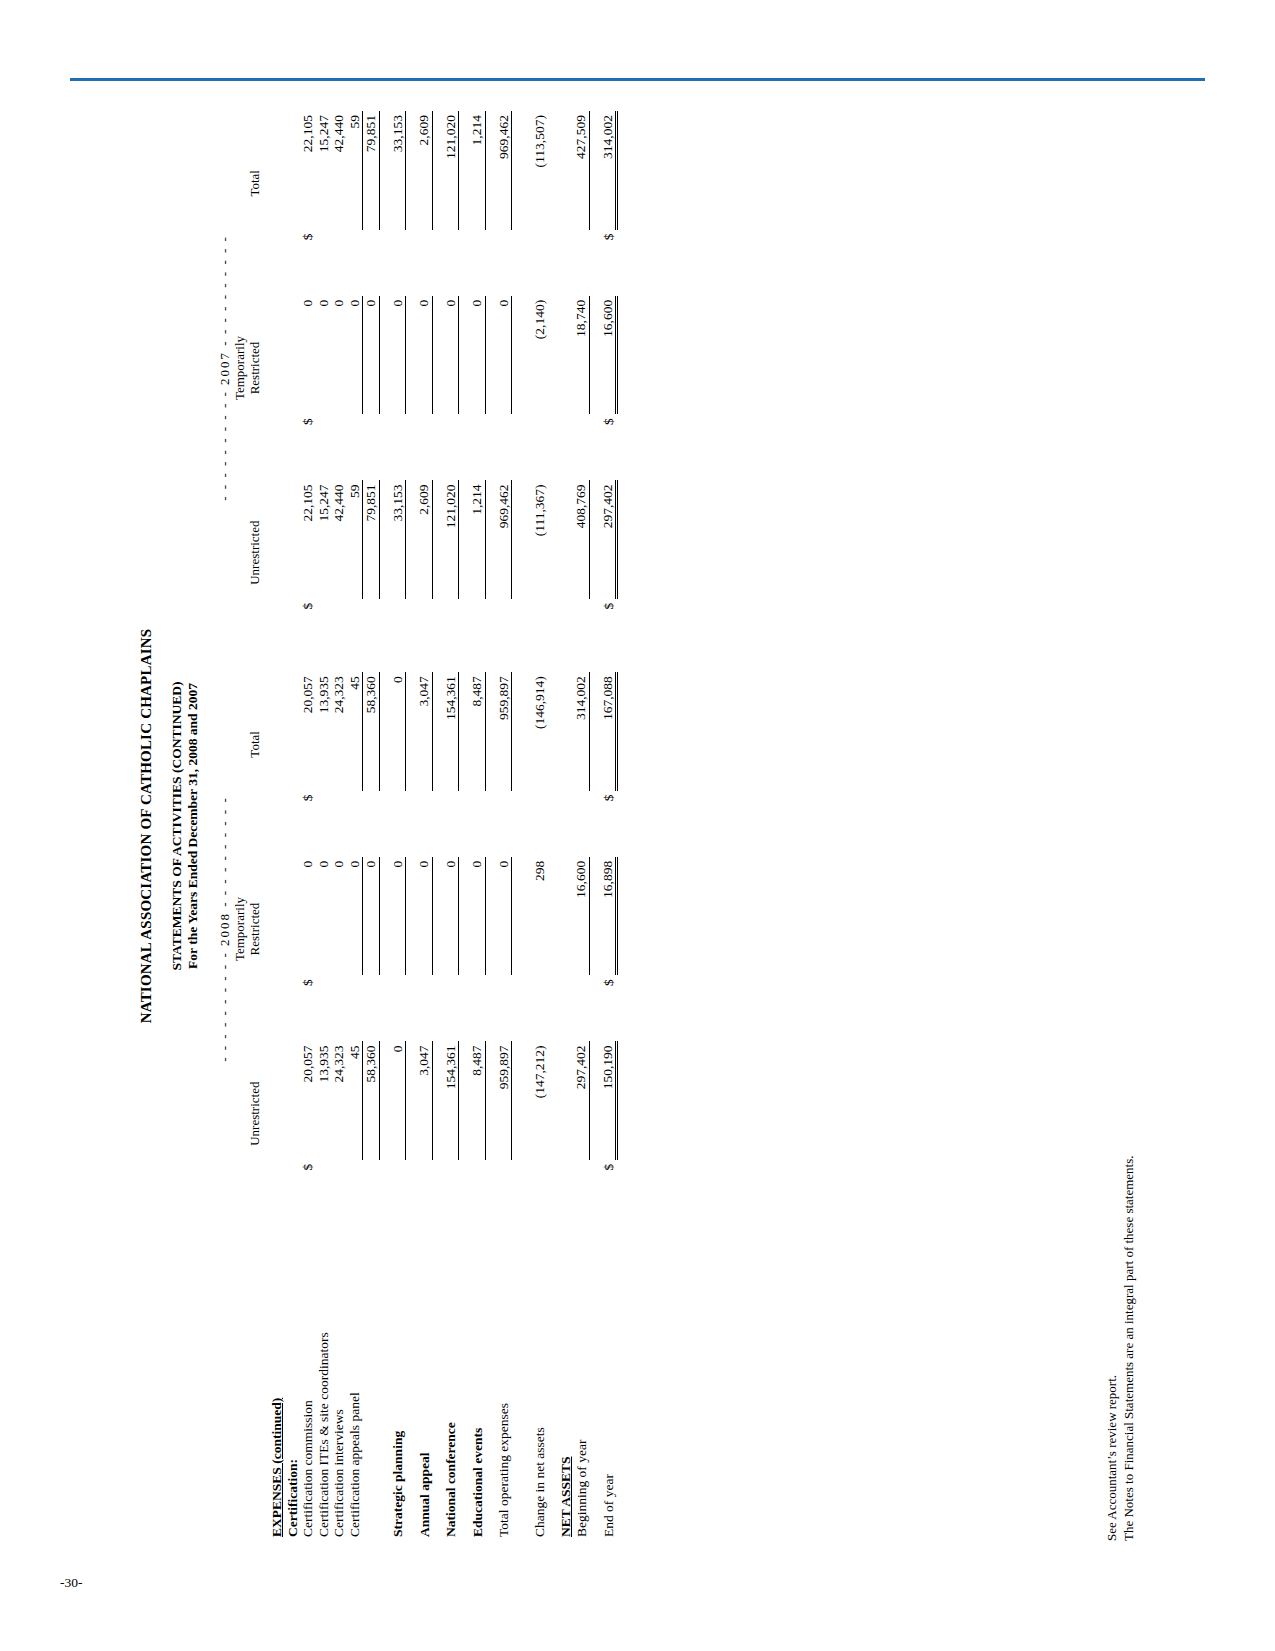NATIONAL ASSOCIATION OF CATHOLIC CHAPLAINS
STATEMENTS OF ACTIVITIES (CONTINUED)
For the Years Ended December 31, 2008 and 2007
| | - - - - - - - - - - 2008 - - - - - - - - - - | | - - - - - - - - - - 2007 - - - - - - - - - - |
| | | | Temporarily | | | | | | Temporarily | | |
| | Unrestricted | | Restricted | | Total | | Unrestricted | | Restricted | | Total |
| EXPENSES (continued) | |
| Certification: | |
| Certification commission | $ | 20,057 | | $ | 0 | | $ | 20,057 | | $ | 22,105 | | $ | 0 | | $ | 22,105 |
| Certification ITEs & site coordinators | | 13,935 | | | 0 | | | 13,935 | | | 15,247 | | | 0 | | | 15,247 |
| Certification interviews | | 24,323 | | | 0 | | | 24,323 | | | 42,440 | | | 0 | | | 42,440 |
| Certification appeals panel | | 45 | | | 0 | | | 45 | | | 59 | | | 0 | | | 59 |
| | | 58,360 | | | 0 | | | 58,360 | | | 79,851 | | | 0 | | | 79,851 |
| Strategic planning | | 0 | | | 0 | | | 0 | | | 33,153 | | | 0 | | | 33,153 |
| Annual appeal | | 3,047 | | | 0 | | | 3,047 | | | 2,609 | | | 0 | | | 2,609 |
| National conference | | 154,361 | | | 0 | | | 154,361 | | | 121,020 | | | 0 | | | 121,020 |
| Educational events | | 8,487 | | | 0 | | | 8,487 | | | 1,214 | | | 0 | | | 1,214 |
| Total operating expenses | | 959,897 | | | 0 | | | 959,897 | | | 969,462 | | | 0 | | | 969,462 |
| Change in net assets | | (147,212) | | | 298 | | | (146,914) | | | (111,367) | | | (2,140) | | | (113,507) |
| NET ASSETS | |
| Beginning of year | | 297,402 | | | 16,600 | | | 314,002 | | | 408,769 | | | 18,740 | | | 427,509 |
| End of year | $ | 150,190 | | $ | 16,898 | | $ | 167,088 | | $ | 297,402 | | $ | 16,600 | | $ | 314,002 |
See Accountant’s review report.
The Notes to Financial Statements are an integral part of these statements.
-30-